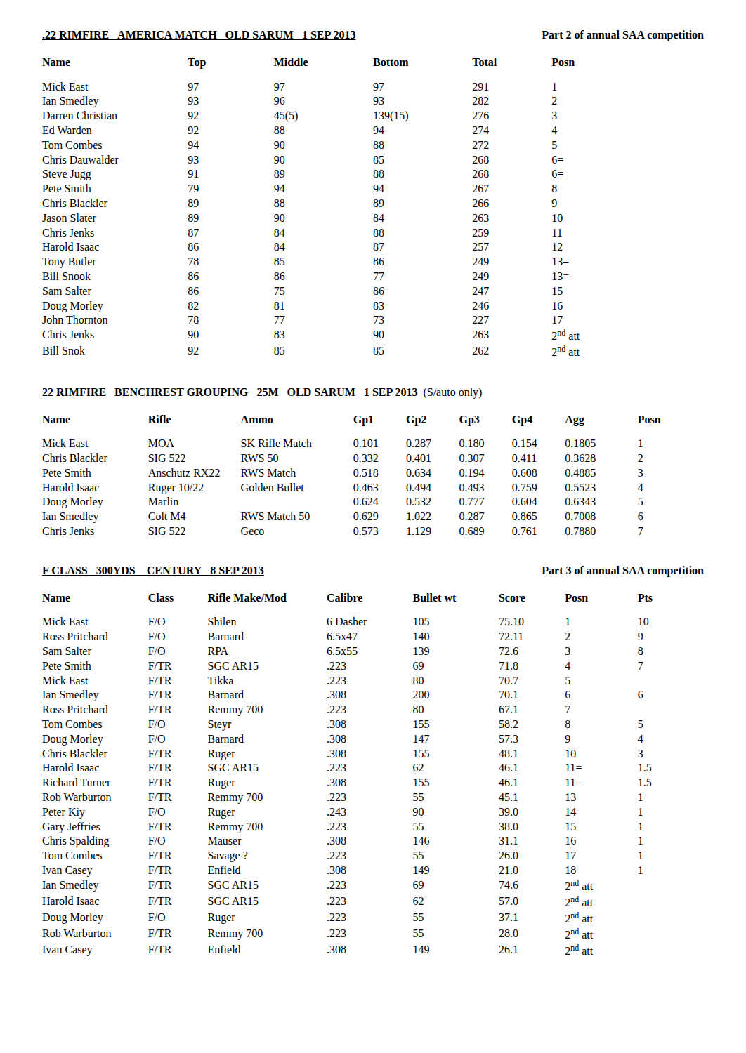.22 RIMFIRE AMERICA MATCH OLD SARUM 1 SEP 2013 Part 2 of annual SAA competition
| Name | Top | Middle | Bottom | Total | Posn |
| --- | --- | --- | --- | --- | --- |
| Mick East | 97 | 97 | 97 | 291 | 1 |
| Ian Smedley | 93 | 96 | 93 | 282 | 2 |
| Darren Christian | 92 | 45(5) | 139(15) | 276 | 3 |
| Ed Warden | 92 | 88 | 94 | 274 | 4 |
| Tom Combes | 94 | 90 | 88 | 272 | 5 |
| Chris Dauwalder | 93 | 90 | 85 | 268 | 6= |
| Steve Jugg | 91 | 89 | 88 | 268 | 6= |
| Pete Smith | 79 | 94 | 94 | 267 | 8 |
| Chris Blackler | 89 | 88 | 89 | 266 | 9 |
| Jason Slater | 89 | 90 | 84 | 263 | 10 |
| Chris Jenks | 87 | 84 | 88 | 259 | 11 |
| Harold Isaac | 86 | 84 | 87 | 257 | 12 |
| Tony Butler | 78 | 85 | 86 | 249 | 13= |
| Bill Snook | 86 | 86 | 77 | 249 | 13= |
| Sam Salter | 86 | 75 | 86 | 247 | 15 |
| Doug Morley | 82 | 81 | 83 | 246 | 16 |
| John Thornton | 78 | 77 | 73 | 227 | 17 |
| Chris Jenks | 90 | 83 | 90 | 263 | 2 nd att |
| Bill Snok | 92 | 85 | 85 | 262 | 2 nd att |
22 RIMFIRE BENCHREST GROUPING 25M OLD SARUM 1 SEP 2013(S/auto only)
| Name | Rifle | Ammo | Gp1 | Gp2 | Gp3 | Gp4 | Agg | Posn |
| --- | --- | --- | --- | --- | --- | --- | --- | --- |
| Mick East | MOA | SK Rifle Match | 0.101 | 0.287 | 0.180 | 0.154 | 0.1805 | 1 |
| Chris Blackler | SIG 522 | RWS 50 | 0.332 | 0.401 | 0.307 | 0.411 | 0.3628 | 2 |
| Pete Smith | Anschutz RX22 | RWS Match | 0.518 | 0.634 | 0.194 | 0.608 | 0.4885 | 3 |
| Harold Isaac | Ruger 10/22 | Golden Bullet | 0.463 | 0.494 | 0.493 | 0.759 | 0.5523 | 4 |
| Doug Morley | Marlin | | 0.624 | 0.532 | 0.777 | 0.604 | 0.6343 | 5 |
| Ian Smedley | Colt M4 | RWS Match 50 | 0.629 | 1.022 | 0.287 | 0.865 | 0.7008 | 6 |
| Chris Jenks | SIG 522 | Geco | 0.573 | 1.129 | 0.689 | 0.761 | 0.7880 | 7 |
F CLASS 300YDS CENTURY 8 SEP 2013 Part 3 of annual SAA competition
| Name | Class | Rifle Make/Mod | Calibre | Bullet wt | Score | Posn | Pts |
| --- | --- | --- | --- | --- | --- | --- | --- |
| Mick East | F/O | Shilen | 6 Dasher | 105 | 75.10 | 1 | 10 |
| Ross Pritchard | F/O | Barnard | 6.5x47 | 140 | 72.11 | 2 | 9 |
| Sam Salter | F/O | RPA | 6.5x55 | 139 | 72.6 | 3 | 8 |
| Pete Smith | F/TR | SGC AR15 | .223 | 69 | 71.8 | 4 | 7 |
| Mick East | F/TR | Tikka | .223 | 80 | 70.7 | 5 | |
| Ian Smedley | F/TR | Barnard | .308 | 200 | 70.1 | 6 | 6 |
| Ross Pritchard | F/TR | Remmy 700 | .223 | 80 | 67.1 | 7 | |
| Tom Combes | F/O | Steyr | .308 | 155 | 58.2 | 8 | 5 |
| Doug Morley | F/O | Barnard | .308 | 147 | 57.3 | 9 | 4 |
| Chris Blackler | F/TR | Ruger | .308 | 155 | 48.1 | 10 | 3 |
| Harold Isaac | F/TR | SGC AR15 | .223 | 62 | 46.1 | 11= | 1.5 |
| Richard Turner | F/TR | Ruger | .308 | 155 | 46.1 | 11= | 1.5 |
| Rob Warburton | F/TR | Remmy 700 | .223 | 55 | 45.1 | 13 | 1 |
| Peter Kiy | F/O | Ruger | .243 | 90 | 39.0 | 14 | 1 |
| Gary Jeffries | F/TR | Remmy 700 | .223 | 55 | 38.0 | 15 | 1 |
| Chris Spalding | F/O | Mauser | .308 | 146 | 31.1 | 16 | 1 |
| Tom Combes | F/TR | Savage ? | .223 | 55 | 26.0 | 17 | 1 |
| Ivan Casey | F/TR | Enfield | .308 | 149 | 21.0 | 18 | 1 |
| Ian Smedley | F/TR | SGC AR15 | .223 | 69 | 74.6 | 2 nd att | |
| Harold Isaac | F/TR | SGC AR15 | .223 | 62 | 57.0 | 2 nd att | |
| Doug Morley | F/O | Ruger | .223 | 55 | 37.1 | 2 nd att | |
| Rob Warburton | F/TR | Remmy 700 | .223 | 55 | 28.0 | 2 nd att | |
| Ivan Casey | F/TR | Enfield | .308 | 149 | 26.1 | 2 nd att | |